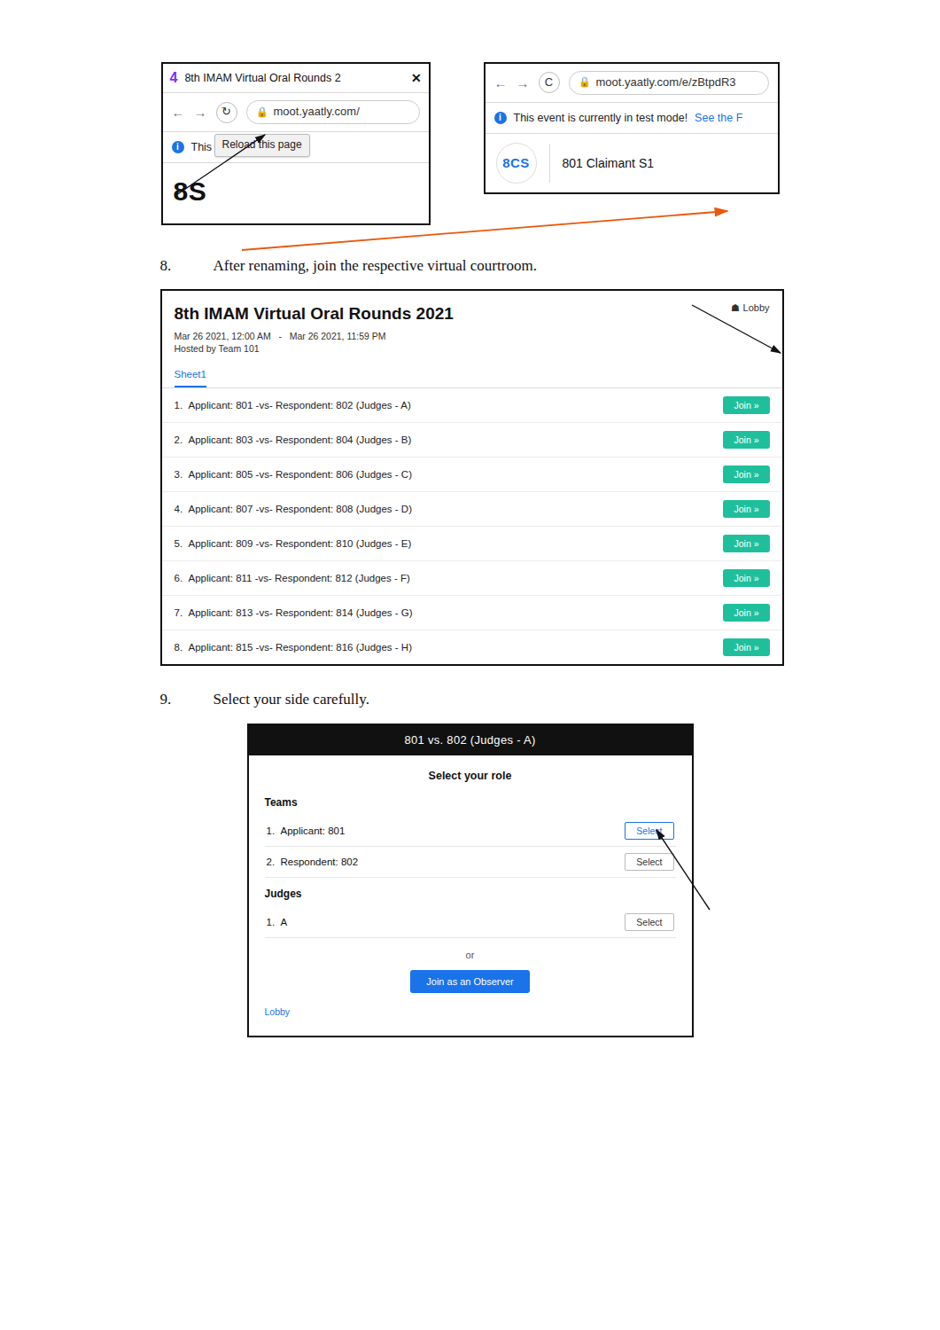4 8th IMAM Virtual Oral Rounds 2 ✕
← → ↻ 🔒 moot.yaatly.com/
i This even Reload this page test mode!
8S
← → C 🔒 moot.yaatly.com/e/zBtpdR3
i This event is currently in test mode! See the F
8CS 801 Claimant S1
8.
After renaming, join the respective virtual courtroom.
8th IMAM Virtual Oral Rounds 2021
Mar 26 2021, 12:00 AM - Mar 26 2021, 11:59 PM
Hosted by Team 101
☗ Lobby
Sheet1
1. Applicant: 801 -vs- Respondent: 802 (Judges - A) Join »
2. Applicant: 803 -vs- Respondent: 804 (Judges - B) Join »
3. Applicant: 805 -vs- Respondent: 806 (Judges - C) Join »
4. Applicant: 807 -vs- Respondent: 808 (Judges - D) Join »
5. Applicant: 809 -vs- Respondent: 810 (Judges - E) Join »
6. Applicant: 811 -vs- Respondent: 812 (Judges - F) Join »
7. Applicant: 813 -vs- Respondent: 814 (Judges - G) Join »
8. Applicant: 815 -vs- Respondent: 816 (Judges - H) Join »
9.
Select your side carefully.
801 vs. 802 (Judges - A)
Select your role
Teams
1. Applicant: 801 Select
2. Respondent: 802 Select
Judges
1. A Select
or
Join as an Observer
Lobby